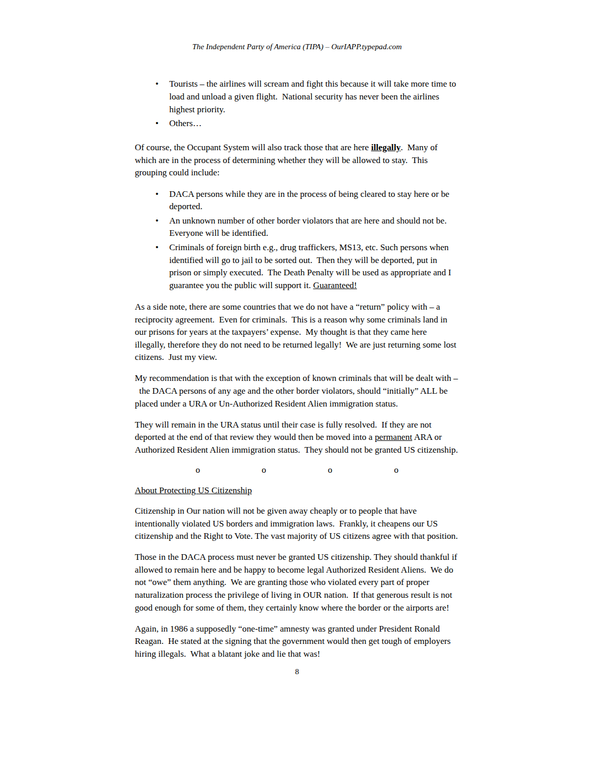The Independent Party of America (TIPA) – OurIAPP.typepad.com
Tourists – the airlines will scream and fight this because it will take more time to load and unload a given flight. National security has never been the airlines highest priority.
Others…
Of course, the Occupant System will also track those that are here illegally. Many of which are in the process of determining whether they will be allowed to stay. This grouping could include:
DACA persons while they are in the process of being cleared to stay here or be deported.
An unknown number of other border violators that are here and should not be. Everyone will be identified.
Criminals of foreign birth e.g., drug traffickers, MS13, etc. Such persons when identified will go to jail to be sorted out. Then they will be deported, put in prison or simply executed. The Death Penalty will be used as appropriate and I guarantee you the public will support it. Guaranteed!
As a side note, there are some countries that we do not have a “return” policy with – a reciprocity agreement. Even for criminals. This is a reason why some criminals land in our prisons for years at the taxpayers’ expense. My thought is that they came here illegally, therefore they do not need to be returned legally! We are just returning some lost citizens. Just my view.
My recommendation is that with the exception of known criminals that will be dealt with – the DACA persons of any age and the other border violators, should “initially” ALL be placed under a URA or Un-Authorized Resident Alien immigration status.
They will remain in the URA status until their case is fully resolved. If they are not deported at the end of that review they would then be moved into a permanent ARA or Authorized Resident Alien immigration status. They should not be granted US citizenship.
o o o o
About Protecting US Citizenship
Citizenship in Our nation will not be given away cheaply or to people that have intentionally violated US borders and immigration laws. Frankly, it cheapens our US citizenship and the Right to Vote. The vast majority of US citizens agree with that position.
Those in the DACA process must never be granted US citizenship. They should thankful if allowed to remain here and be happy to become legal Authorized Resident Aliens. We do not “owe” them anything. We are granting those who violated every part of proper naturalization process the privilege of living in OUR nation. If that generous result is not good enough for some of them, they certainly know where the border or the airports are!
Again, in 1986 a supposedly “one-time” amnesty was granted under President Ronald Reagan. He stated at the signing that the government would then get tough of employers hiring illegals. What a blatant joke and lie that was!
8